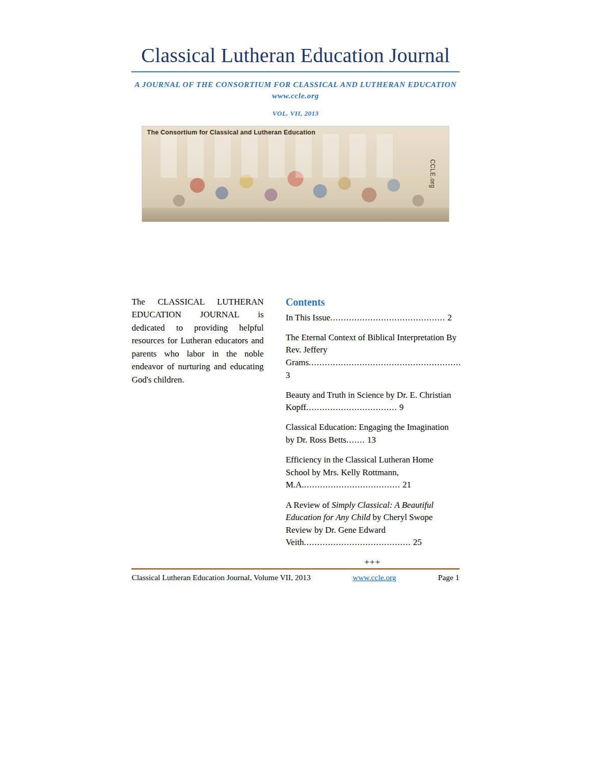Classical Lutheran Education Journal
A JOURNAL OF THE CONSORTIUM FOR CLASSICAL AND LUTHERAN EDUCATION www.ccle.org
VOL. VII, 2013
The Consortium for Classical and Lutheran Education
CCLE.org
The CLASSICAL LUTHERAN EDUCATION JOURNAL is dedicated to providing helpful resources for Lutheran educators and parents who labor in the noble endeavor of nurturing and educating God's children.
Contents
In This Issue........................................... 2
The Eternal Context of Biblical Interpretation By Rev. Jeffery Grams......................................................... 3
Beauty and Truth in Science by Dr. E. Christian Kopff.................................. 9
Classical Education: Engaging the Imagination by Dr. Ross Betts....... 13
Efficiency in the Classical Lutheran Home School by Mrs. Kelly Rottmann, M.A..................................... 21
A Review of Simply Classical: A Beautiful Education for Any Child by Cheryl Swope Review by Dr. Gene Edward Veith........................................ 25
+++
Classical Lutheran Education Journal, Volume VII, 2013
www.ccle.org
Page 1